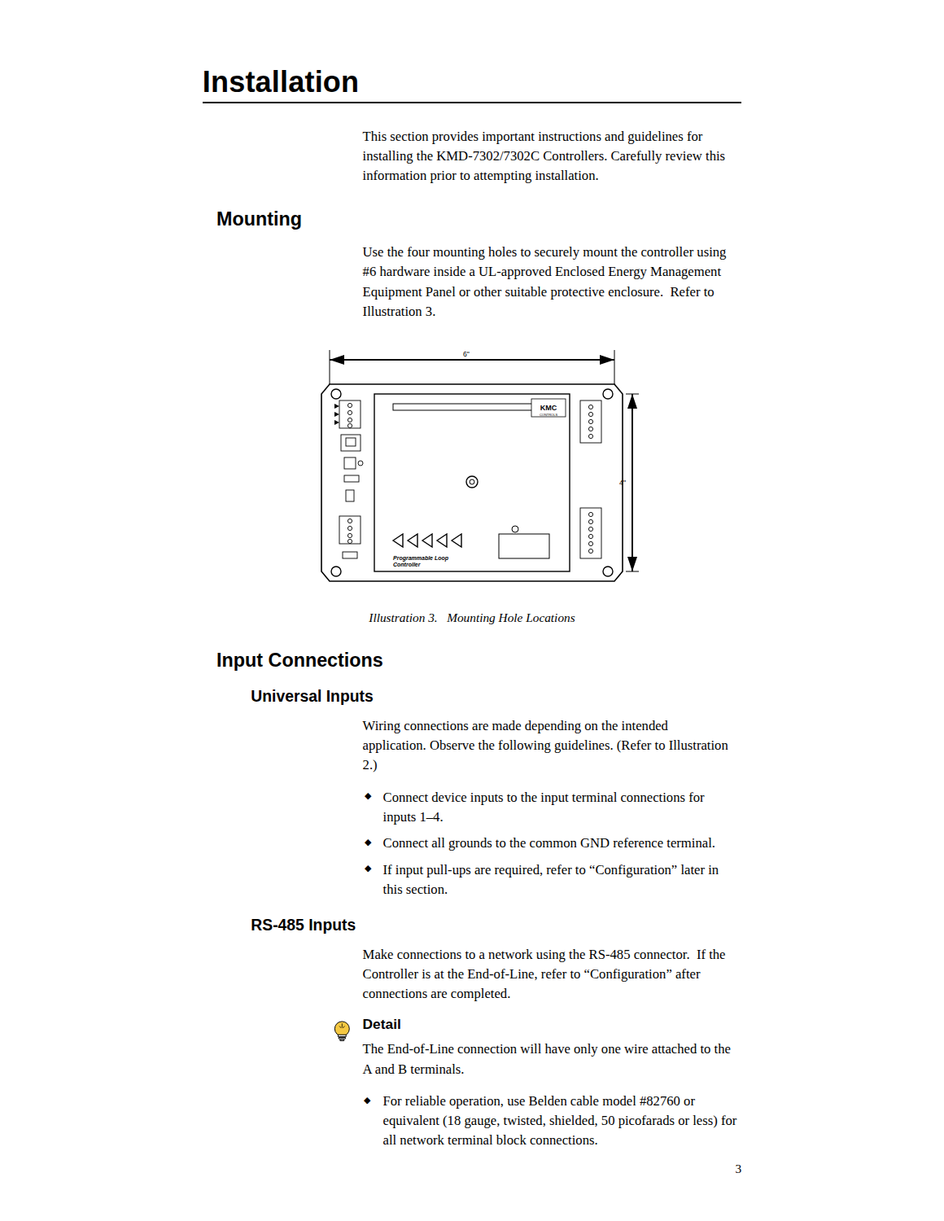Installation
This section provides important instructions and guidelines for installing the KMD-7302/7302C Controllers. Carefully review this information prior to attempting installation.
Mounting
Use the four mounting holes to securely mount the controller using #6 hardware inside a UL-approved Enclosed Energy Management Equipment Panel or other suitable protective enclosure. Refer to Illustration 3.
6" KMC CONTROLS Programmable Loop Controller 4"
Illustration 3. Mounting Hole Locations
Input Connections
Universal Inputs
Wiring connections are made depending on the intended application. Observe the following guidelines. (Refer to Illustration 2.)
Connect device inputs to the input terminal connections for inputs 1–4.
Connect all grounds to the common GND reference terminal.
If input pull-ups are required, refer to “Configuration” later in this section.
RS-485 Inputs
Make connections to a network using the RS-485 connector. If the Controller is at the End-of-Line, refer to “Configuration” after connections are completed.
Detail
The End-of-Line connection will have only one wire attached to the A and B terminals.
For reliable operation, use Belden cable model #82760 or equivalent (18 gauge, twisted, shielded, 50 picofarads or less) for all network terminal block connections.
3